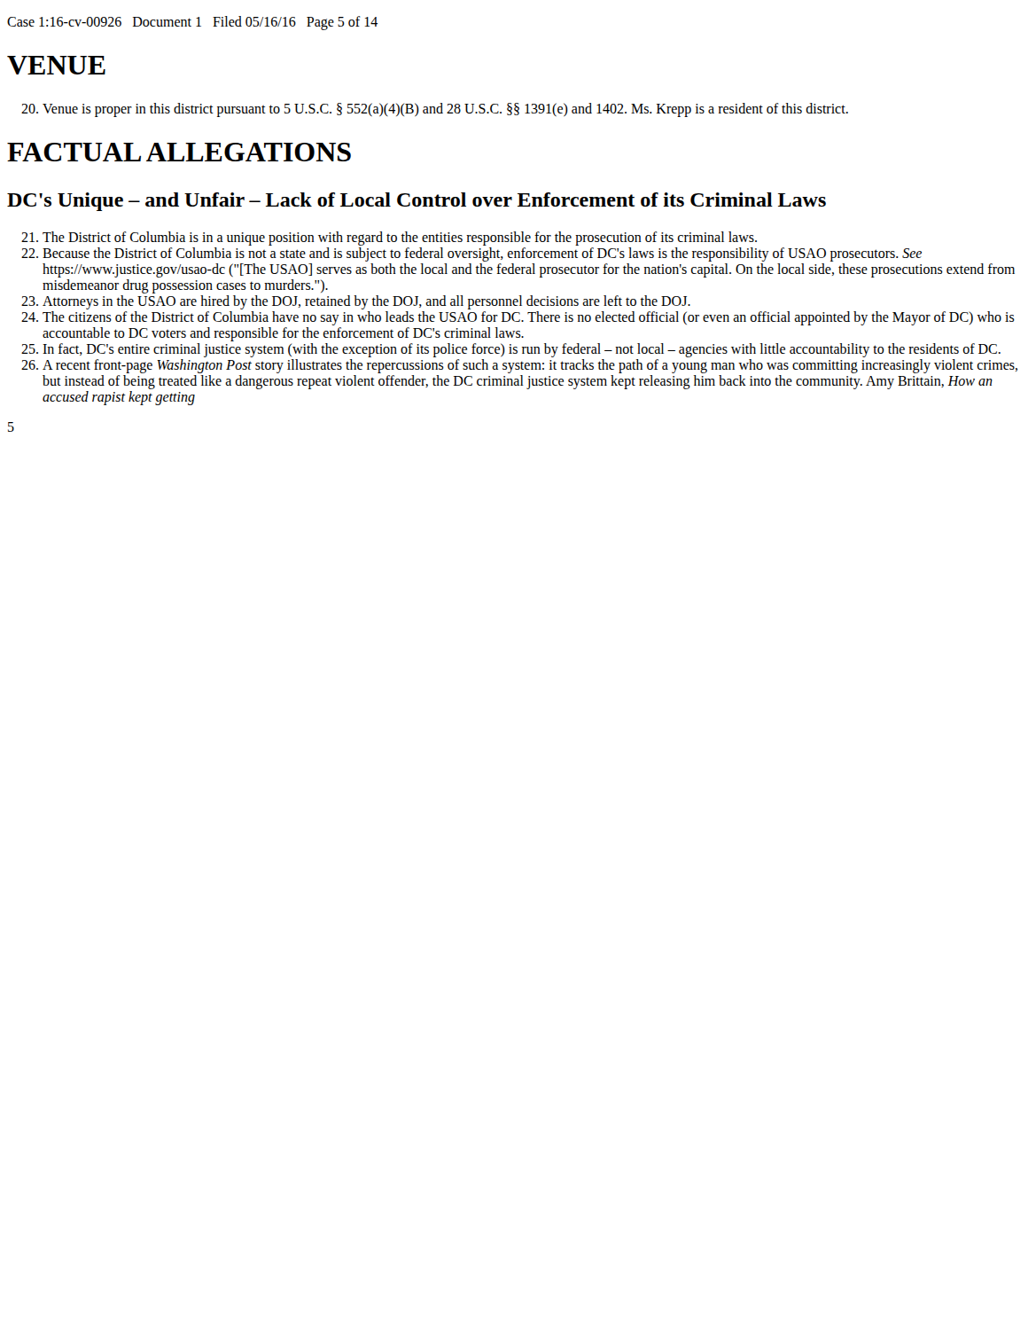Case 1:16-cv-00926 Document 1 Filed 05/16/16 Page 5 of 14
VENUE
Venue is proper in this district pursuant to 5 U.S.C. § 552(a)(4)(B) and 28 U.S.C. §§ 1391(e) and 1402. Ms. Krepp is a resident of this district.
FACTUAL ALLEGATIONS
DC's Unique – and Unfair – Lack of Local Control over Enforcement of its Criminal Laws
The District of Columbia is in a unique position with regard to the entities responsible for the prosecution of its criminal laws.
Because the District of Columbia is not a state and is subject to federal oversight, enforcement of DC's laws is the responsibility of USAO prosecutors. See https://www.justice.gov/usao-dc ("[The USAO] serves as both the local and the federal prosecutor for the nation's capital. On the local side, these prosecutions extend from misdemeanor drug possession cases to murders.").
Attorneys in the USAO are hired by the DOJ, retained by the DOJ, and all personnel decisions are left to the DOJ.
The citizens of the District of Columbia have no say in who leads the USAO for DC. There is no elected official (or even an official appointed by the Mayor of DC) who is accountable to DC voters and responsible for the enforcement of DC's criminal laws.
In fact, DC's entire criminal justice system (with the exception of its police force) is run by federal – not local – agencies with little accountability to the residents of DC.
A recent front-page Washington Post story illustrates the repercussions of such a system: it tracks the path of a young man who was committing increasingly violent crimes, but instead of being treated like a dangerous repeat violent offender, the DC criminal justice system kept releasing him back into the community. Amy Brittain, How an accused rapist kept getting
5